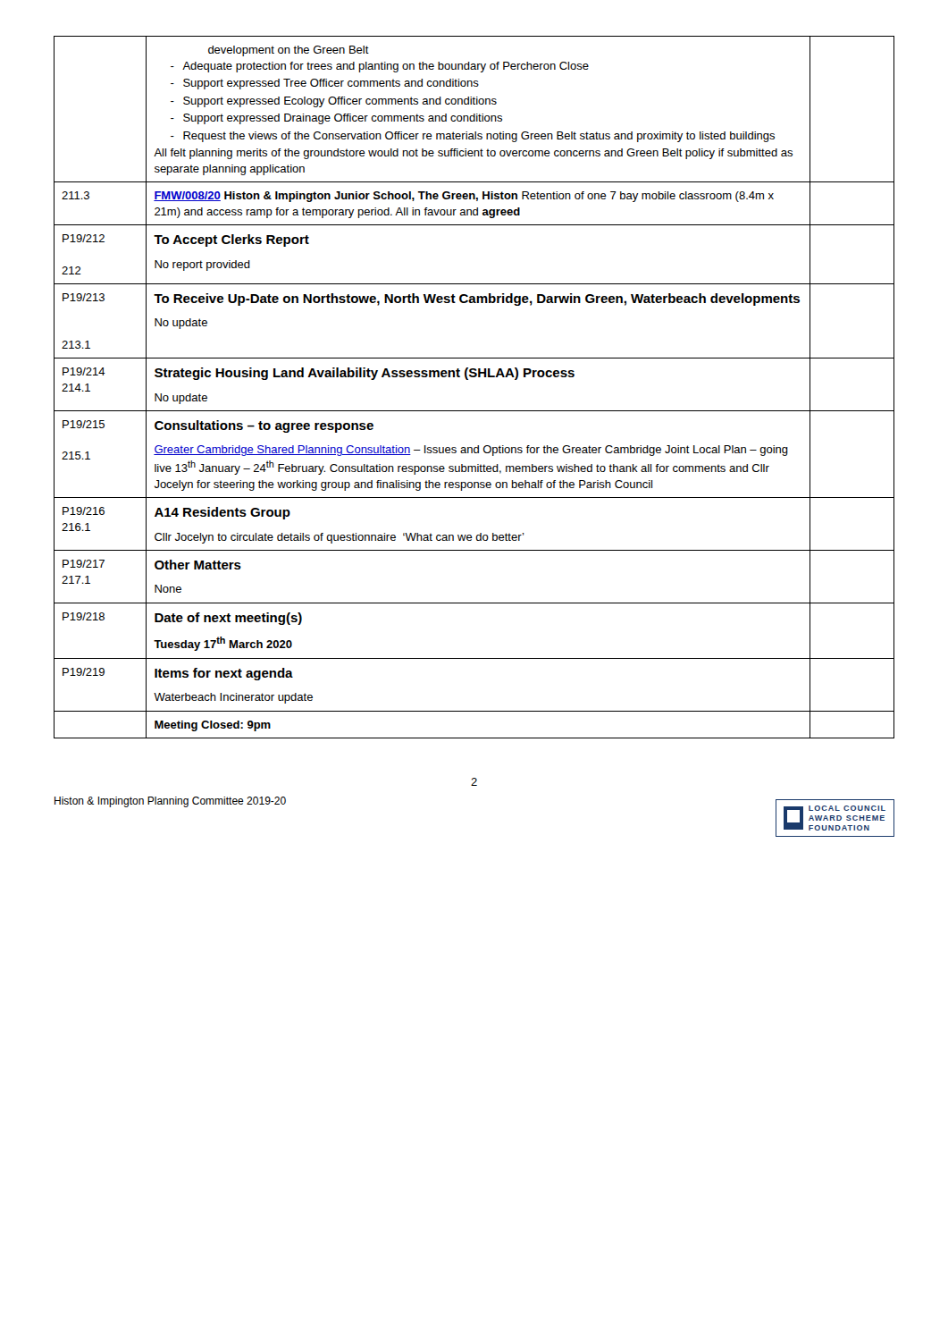| | development on the Green Belt Adequate protection for trees and planting on the boundary of Percheron Close Support expressed Tree Officer comments and conditions Support expressed Ecology Officer comments and conditions Support expressed Drainage Officer comments and conditions Request the views of the Conservation Officer re materials noting Green Belt status and proximity to listed buildings All felt planning merits of the groundstore would not be sufficient to overcome concerns and Green Belt policy if submitted as separate planning application | |
| 211.3 | FMW/008/20 Histon & Impington Junior School, The Green, Histon Retention of one 7 bay mobile classroom (8.4m x 21m) and access ramp for a temporary period. All in favour and agreed | |
| P19/212 212 | To Accept Clerks Report No report provided | |
| P19/213 213.1 | To Receive Up-Date on Northstowe, North West Cambridge, Darwin Green, Waterbeach developments No update | |
| P19/214 214.1 | Strategic Housing Land Availability Assessment (SHLAA) Process No update | |
| P19/215 215.1 | Consultations – to agree response Greater Cambridge Shared Planning Consultation – Issues and Options for the Greater Cambridge Joint Local Plan – going live 13 th January – 24 th February. Consultation response submitted, members wished to thank all for comments and Cllr Jocelyn for steering the working group and finalising the response on behalf of the Parish Council | |
| P19/216 216.1 | A14 Residents Group Cllr Jocelyn to circulate details of questionnaire ‘What can we do better’ | |
| P19/217 217.1 | Other Matters None | |
| P19/218 | Date of next meeting(s) Tuesday 17 th March 2020 | |
| P19/219 | Items for next agenda Waterbeach Incinerator update | |
| | Meeting Closed: 9pm | |
2
Histon & Impington Planning Committee 2019-20
LOCAL COUNCIL
AWARD SCHEME
FOUNDATION